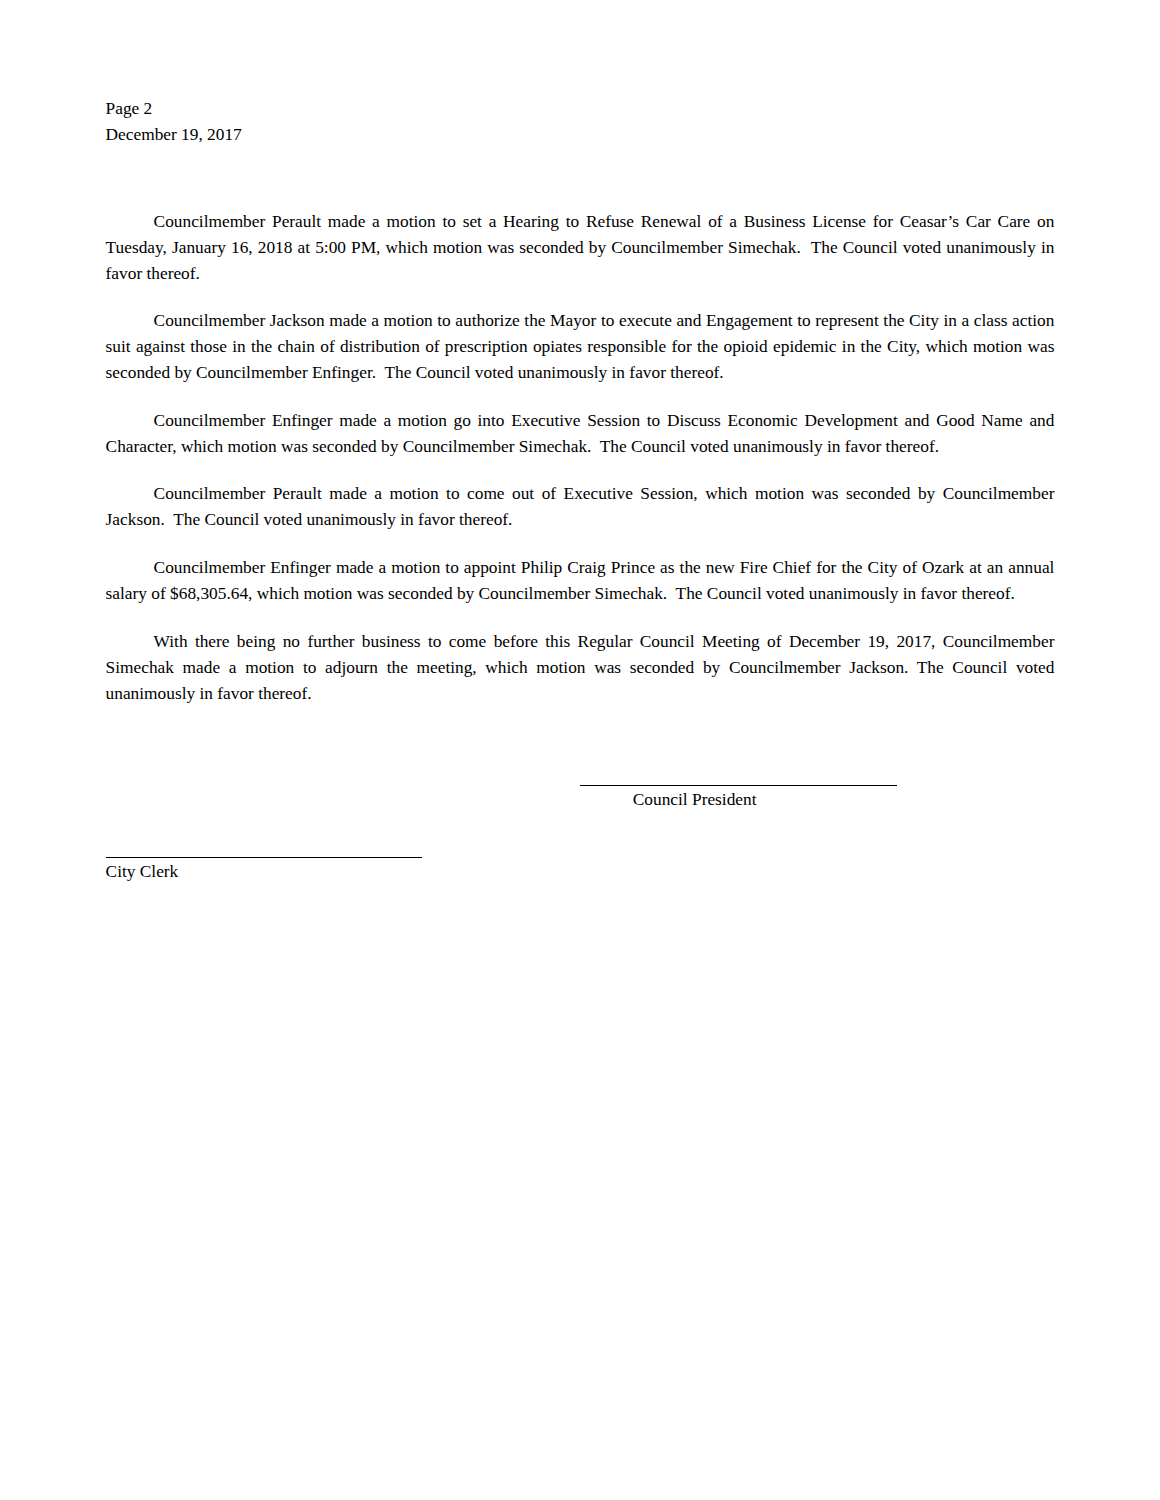Page 2
December 19, 2017
Councilmember Perault made a motion to set a Hearing to Refuse Renewal of a Business License for Ceasar’s Car Care on Tuesday, January 16, 2018 at 5:00 PM, which motion was seconded by Councilmember Simechak. The Council voted unanimously in favor thereof.
Councilmember Jackson made a motion to authorize the Mayor to execute and Engagement to represent the City in a class action suit against those in the chain of distribution of prescription opiates responsible for the opioid epidemic in the City, which motion was seconded by Councilmember Enfinger. The Council voted unanimously in favor thereof.
Councilmember Enfinger made a motion go into Executive Session to Discuss Economic Development and Good Name and Character, which motion was seconded by Councilmember Simechak. The Council voted unanimously in favor thereof.
Councilmember Perault made a motion to come out of Executive Session, which motion was seconded by Councilmember Jackson. The Council voted unanimously in favor thereof.
Councilmember Enfinger made a motion to appoint Philip Craig Prince as the new Fire Chief for the City of Ozark at an annual salary of $68,305.64, which motion was seconded by Councilmember Simechak. The Council voted unanimously in favor thereof.
With there being no further business to come before this Regular Council Meeting of December 19, 2017, Councilmember Simechak made a motion to adjourn the meeting, which motion was seconded by Councilmember Jackson. The Council voted unanimously in favor thereof.
Council President
City Clerk